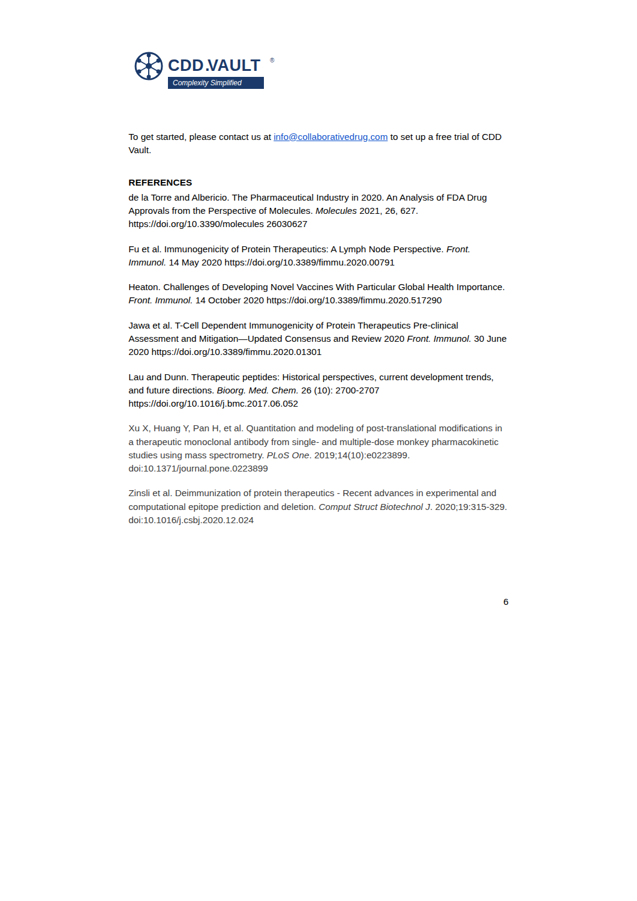CDD VAULT . ® Complexity Simplified
To get started, please contact us at info@collaborativedrug.com to set up a free trial of CDD Vault.
REFERENCES
de la Torre and Albericio. The Pharmaceutical Industry in 2020. An Analysis of FDA Drug Approvals from the Perspective of Molecules. Molecules 2021, 26, 627. https://doi.org/10.3390/molecules 26030627
Fu et al. Immunogenicity of Protein Therapeutics: A Lymph Node Perspective. Front. Immunol. 14 May 2020 https://doi.org/10.3389/fimmu.2020.00791
Heaton. Challenges of Developing Novel Vaccines With Particular Global Health Importance. Front. Immunol. 14 October 2020 https://doi.org/10.3389/fimmu.2020.517290
Jawa et al. T-Cell Dependent Immunogenicity of Protein Therapeutics Pre-clinical Assessment and Mitigation—Updated Consensus and Review 2020 Front. Immunol. 30 June 2020 https://doi.org/10.3389/fimmu.2020.01301
Lau and Dunn. Therapeutic peptides: Historical perspectives, current development trends, and future directions. Bioorg. Med. Chem. 26 (10): 2700-2707 https://doi.org/10.1016/j.bmc.2017.06.052
Xu X, Huang Y, Pan H, et al. Quantitation and modeling of post-translational modifications in a therapeutic monoclonal antibody from single- and multiple-dose monkey pharmacokinetic studies using mass spectrometry. PLoS One. 2019;14(10):e0223899. doi:10.1371/journal.pone.0223899
Zinsli et al. Deimmunization of protein therapeutics - Recent advances in experimental and computational epitope prediction and deletion. Comput Struct Biotechnol J. 2020;19:315-329. doi:10.1016/j.csbj.2020.12.024
6